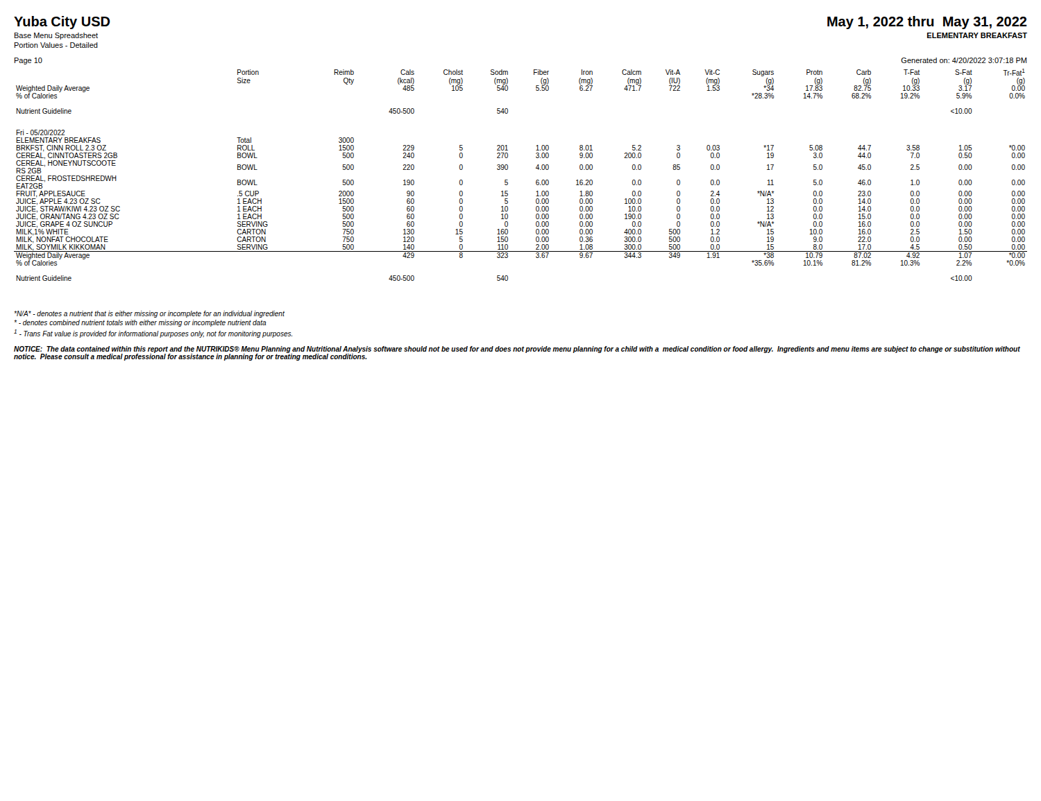Yuba City USD
May 1, 2022 thru May 31, 2022
Base Menu Spreadsheet
ELEMENTARY BREAKFAST
Portion Values - Detailed
Page 10
Generated on: 4/20/2022 3:07:18 PM
| | Portion | Reimb | Cals | Cholst | Sodm | Fiber | Iron | Calcm | Vit-A | Vit-C | Sugars | Protn | Carb | T-Fat | S-Fat | Tr-Fat 1 |
| --- | --- | --- | --- | --- | --- | --- | --- | --- | --- | --- | --- | --- | --- | --- | --- | --- |
| | Size | Qty | (kcal) | (mg) | (mg) | (g) | (mg) | (mg) | (IU) | (mg) | (g) | (g) | (g) | (g) | (g) | (g) |
| Weighted Daily Average | | | 485 | 105 | 540 | 5.50 | 6.27 | 471.7 | 722 | 1.53 | *34 | 17.83 | 82.75 | 10.33 | 3.17 | 0.00 |
| % of Calories | | | | | | | | | | | *28.3% | 14.7% | 68.2% | 19.2% | 5.9% | 0.0% |
| Nutrient Guideline | | | 450-500 | | 540 | | | | | | | | | | <10.00 | |
| Fri - 05/20/2022 | | | | | | | | | | | | | | | | |
| ELEMENTARY BREAKFAS | Total | 3000 | | | | | | | | | | | | | | |
| BRKFST, CINN ROLL 2.3 OZ | ROLL | 1500 | 229 | 5 | 201 | 1.00 | 8.01 | 5.2 | 3 | 0.03 | *17 | 5.08 | 44.7 | 3.58 | 1.05 | *0.00 |
| CEREAL, CINNTOASTERS 2GB | BOWL | 500 | 240 | 0 | 270 | 3.00 | 9.00 | 200.0 | 0 | 0.0 | 19 | 3.0 | 44.0 | 7.0 | 0.50 | 0.00 |
| CEREAL, HONEYNUTSCOOTE RS 2GB | BOWL | 500 | 220 | 0 | 390 | 4.00 | 0.00 | 0.0 | 85 | 0.0 | 17 | 5.0 | 45.0 | 2.5 | 0.00 | 0.00 |
| CEREAL, FROSTEDSHREDWH EAT2GB | BOWL | 500 | 190 | 0 | 5 | 6.00 | 16.20 | 0.0 | 0 | 0.0 | 11 | 5.0 | 46.0 | 1.0 | 0.00 | 0.00 |
| FRUIT, APPLESAUCE | .5 CUP | 2000 | 90 | 0 | 15 | 1.00 | 1.80 | 0.0 | 0 | 2.4 | *N/A* | 0.0 | 23.0 | 0.0 | 0.00 | 0.00 |
| JUICE, APPLE 4.23 OZ SC | 1 EACH | 1500 | 60 | 0 | 5 | 0.00 | 0.00 | 100.0 | 0 | 0.0 | 13 | 0.0 | 14.0 | 0.0 | 0.00 | 0.00 |
| JUICE, STRAW/KIWI 4.23 OZ SC | 1 EACH | 500 | 60 | 0 | 10 | 0.00 | 0.00 | 10.0 | 0 | 0.0 | 12 | 0.0 | 14.0 | 0.0 | 0.00 | 0.00 |
| JUICE, ORAN/TANG 4.23 OZ SC | 1 EACH | 500 | 60 | 0 | 10 | 0.00 | 0.00 | 190.0 | 0 | 0.0 | 13 | 0.0 | 15.0 | 0.0 | 0.00 | 0.00 |
| JUICE, GRAPE 4 OZ SUNCUP | SERVING | 500 | 60 | 0 | 0 | 0.00 | 0.00 | 0.0 | 0 | 0.0 | *N/A* | 0.0 | 16.0 | 0.0 | 0.00 | 0.00 |
| MILK,1% WHITE | CARTON | 750 | 130 | 15 | 160 | 0.00 | 0.00 | 400.0 | 500 | 1.2 | 15 | 10.0 | 16.0 | 2.5 | 1.50 | 0.00 |
| MILK, NONFAT CHOCOLATE | CARTON | 750 | 120 | 5 | 150 | 0.00 | 0.36 | 300.0 | 500 | 0.0 | 19 | 9.0 | 22.0 | 0.0 | 0.00 | 0.00 |
| MILK, SOYMILK KIKKOMAN | SERVING | 500 | 140 | 0 | 110 | 2.00 | 1.08 | 300.0 | 500 | 0.0 | 15 | 8.0 | 17.0 | 4.5 | 0.50 | 0.00 |
| Weighted Daily Average | | | 429 | 8 | 323 | 3.67 | 9.67 | 344.3 | 349 | 1.91 | *38 | 10.79 | 87.02 | 4.92 | 1.07 | *0.00 |
| % of Calories | | | | | | | | | | | *35.6% | 10.1% | 81.2% | 10.3% | 2.2% | *0.0% |
| Nutrient Guideline | | | 450-500 | | 540 | | | | | | | | | | <10.00 | |
*N/A* - denotes a nutrient that is either missing or incomplete for an individual ingredient
* - denotes combined nutrient totals with either missing or incomplete nutrient data
1 - Trans Fat value is provided for informational purposes only, not for monitoring purposes.
NOTICE: The data contained within this report and the NUTRIKIDS® Menu Planning and Nutritional Analysis software should not be used for and does not provide menu planning for a child with a medical condition or food allergy. Ingredients and menu items are subject to change or substitution without notice. Please consult a medical professional for assistance in planning for or treating medical conditions.